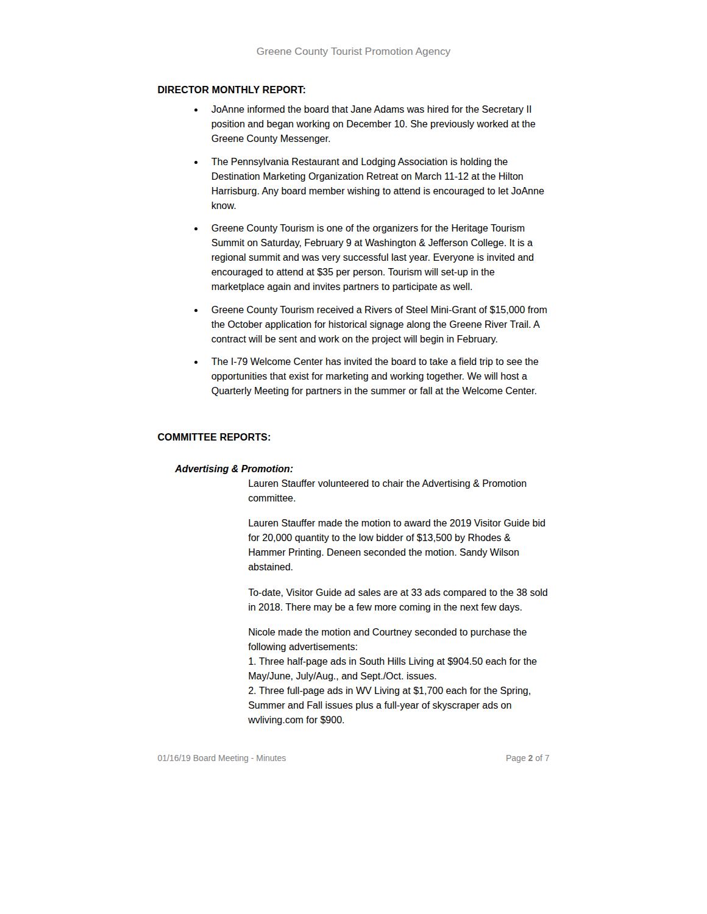Greene County Tourist Promotion Agency
DIRECTOR MONTHLY REPORT:
JoAnne informed the board that Jane Adams was hired for the Secretary II position and began working on December 10. She previously worked at the Greene County Messenger.
The Pennsylvania Restaurant and Lodging Association is holding the Destination Marketing Organization Retreat on March 11-12 at the Hilton Harrisburg. Any board member wishing to attend is encouraged to let JoAnne know.
Greene County Tourism is one of the organizers for the Heritage Tourism Summit on Saturday, February 9 at Washington & Jefferson College. It is a regional summit and was very successful last year. Everyone is invited and encouraged to attend at $35 per person. Tourism will set-up in the marketplace again and invites partners to participate as well.
Greene County Tourism received a Rivers of Steel Mini-Grant of $15,000 from the October application for historical signage along the Greene River Trail. A contract will be sent and work on the project will begin in February.
The I-79 Welcome Center has invited the board to take a field trip to see the opportunities that exist for marketing and working together. We will host a Quarterly Meeting for partners in the summer or fall at the Welcome Center.
COMMITTEE REPORTS:
Advertising & Promotion:
Lauren Stauffer volunteered to chair the Advertising & Promotion committee.
Lauren Stauffer made the motion to award the 2019 Visitor Guide bid for 20,000 quantity to the low bidder of $13,500 by Rhodes & Hammer Printing. Deneen seconded the motion. Sandy Wilson abstained.
To-date, Visitor Guide ad sales are at 33 ads compared to the 38 sold in 2018. There may be a few more coming in the next few days.
Nicole made the motion and Courtney seconded to purchase the following advertisements:
1. Three half-page ads in South Hills Living at $904.50 each for the May/June, July/Aug., and Sept./Oct. issues.
2. Three full-page ads in WV Living at $1,700 each for the Spring, Summer and Fall issues plus a full-year of skyscraper ads on wvliving.com for $900.
01/16/19 Board Meeting - Minutes
Page 2 of 7